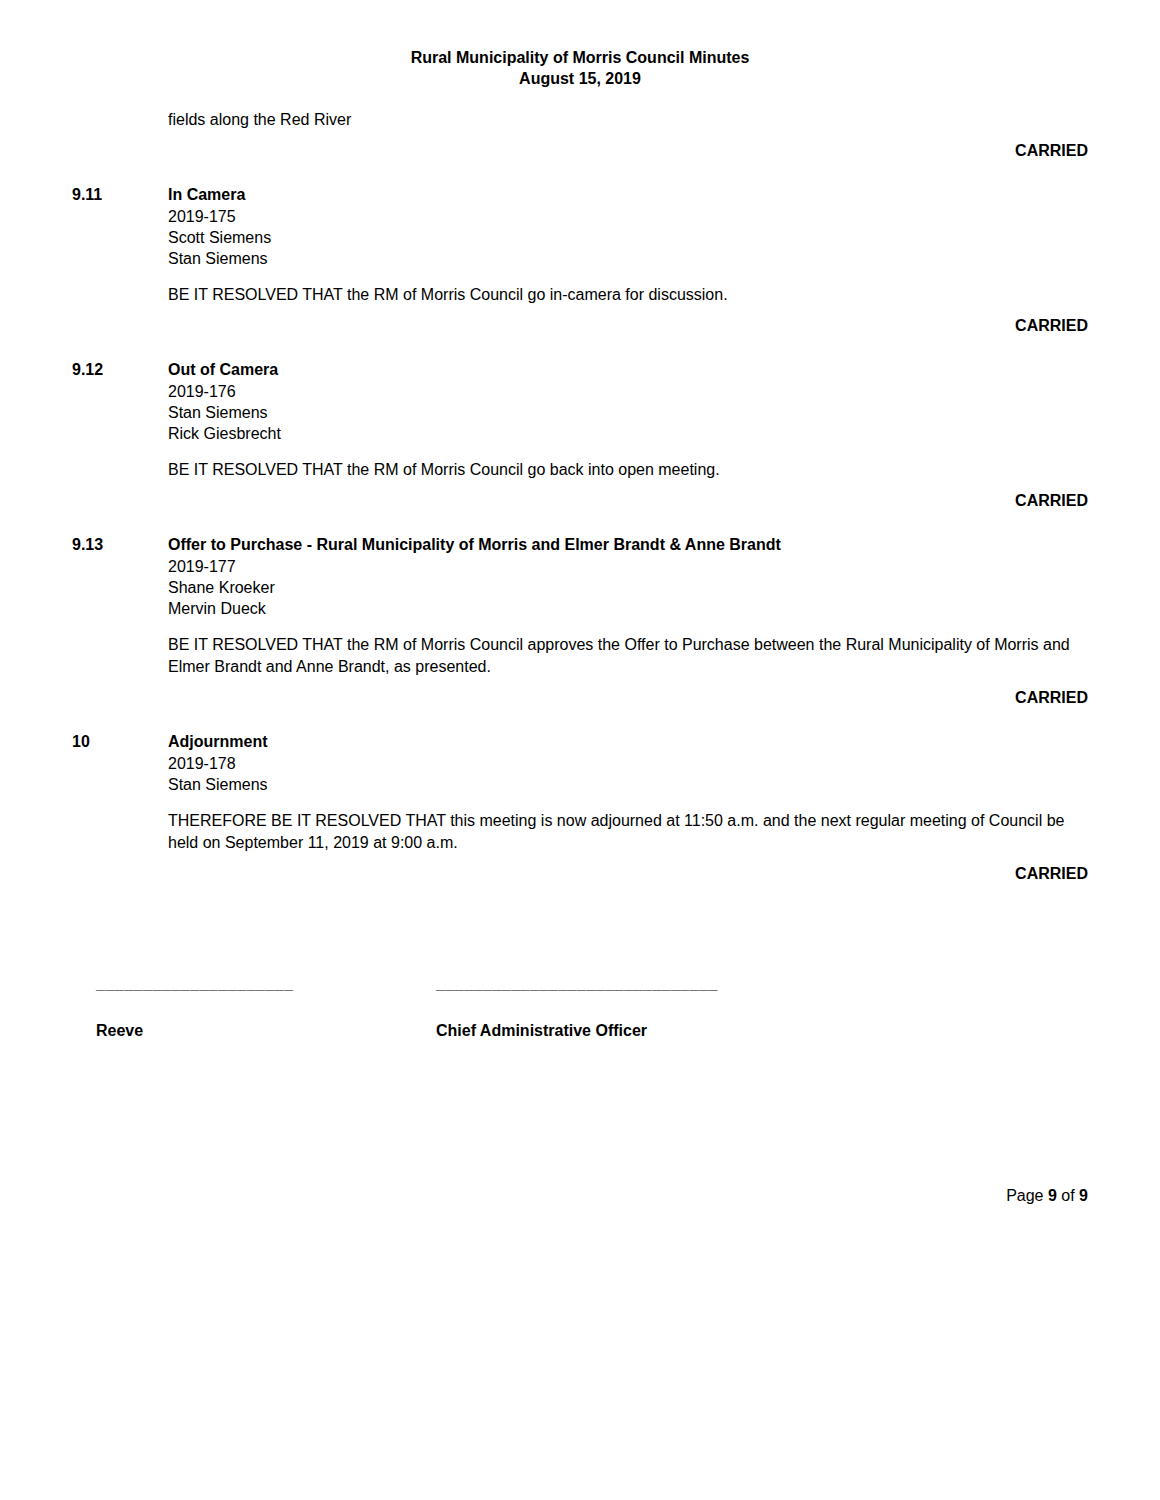Rural Municipality of Morris Council Minutes
August 15, 2019
fields along the Red River
CARRIED
9.11
In Camera
2019-175
Scott Siemens
Stan Siemens
BE IT RESOLVED THAT the RM of Morris Council go in-camera for discussion.
CARRIED
9.12
Out of Camera
2019-176
Stan Siemens
Rick Giesbrecht
BE IT RESOLVED THAT the RM of Morris Council go back into open meeting.
CARRIED
9.13
Offer to Purchase - Rural Municipality of Morris and Elmer Brandt & Anne Brandt
2019-177
Shane Kroeker
Mervin Dueck
BE IT RESOLVED THAT the RM of Morris Council approves the Offer to Purchase between the Rural Municipality of Morris and Elmer Brandt and Anne Brandt, as presented.
CARRIED
10
Adjournment
2019-178
Stan Siemens
THEREFORE BE IT RESOLVED THAT this meeting is now adjourned at 11:50 a.m. and the next regular meeting of Council be held on September 11, 2019 at 9:00 a.m.
CARRIED
_____________________
Reeve
______________________________
Chief Administrative Officer
Page 9 of 9